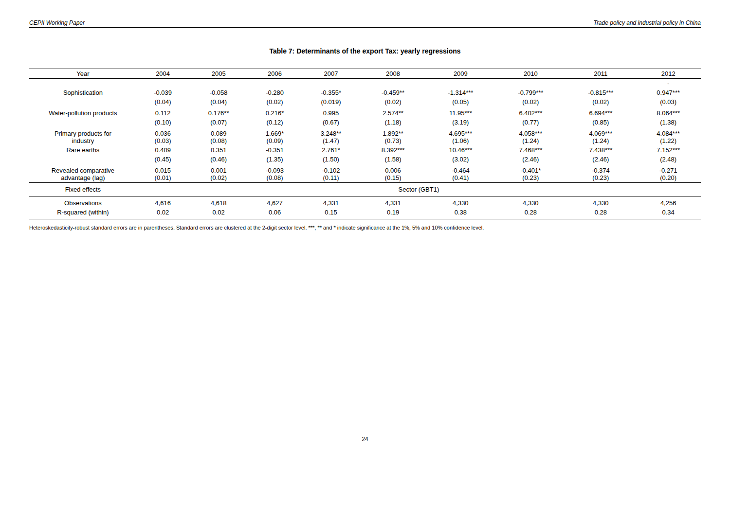CEPII Working Paper
Trade policy and industrial policy in China
Table 7: Determinants of the export Tax: yearly regressions
| Year | 2004 | 2005 | 2006 | 2007 | 2008 | 2009 | 2010 | 2011 | 2012 |
| --- | --- | --- | --- | --- | --- | --- | --- | --- | --- |
| | | | | | | | | | - |
| Sophistication | -0.039 | -0.058 | -0.280 | -0.355* | -0.459** | -1.314*** | -0.799*** | -0.815*** | 0.947*** |
| | (0.04) | (0.04) | (0.02) | (0.019) | (0.02) | (0.05) | (0.02) | (0.02) | (0.03) |
| Water-pollution products | 0.112 | 0.176** | 0.216* | 0.995 | 2.574** | 11.95*** | 6.402*** | 6.694*** | 8.064*** |
| | (0.10) | (0.07) | (0.12) | (0.67) | (1.18) | (3.19) | (0.77) | (0.85) | (1.38) |
| Primary products for industry | 0.036 (0.03) | 0.089 (0.08) | 1.669* (0.09) | 3.248** (1.47) | 1.892** (0.73) | 4.695*** (1.06) | 4.058*** (1.24) | 4.069*** (1.24) | 4.084*** (1.22) |
| Rare earths | 0.409 | 0.351 | -0.351 | 2.761* | 8.392*** | 10.46*** | 7.468*** | 7.438*** | 7.152*** |
| | (0.45) | (0.46) | (1.35) | (1.50) | (1.58) | (3.02) | (2.46) | (2.46) | (2.48) |
| Revealed comparative advantage (lag) | 0.015 (0.01) | 0.001 (0.02) | -0.093 (0.08) | -0.102 (0.11) | 0.006 (0.15) | -0.464 (0.41) | -0.401* (0.23) | -0.374 (0.23) | -0.271 (0.20) |
| Fixed effects | Sector (GBT1) |
| Observations | 4,616 | 4,618 | 4,627 | 4,331 | 4,331 | 4,330 | 4,330 | 4,330 | 4,256 |
| R-squared (within) | 0.02 | 0.02 | 0.06 | 0.15 | 0.19 | 0.38 | 0.28 | 0.28 | 0.34 |
Heteroskedasticity-robust standard errors are in parentheses. Standard errors are clustered at the 2-digit sector level. ***, ** and * indicate significance at the 1%, 5% and 10% confidence level.
24